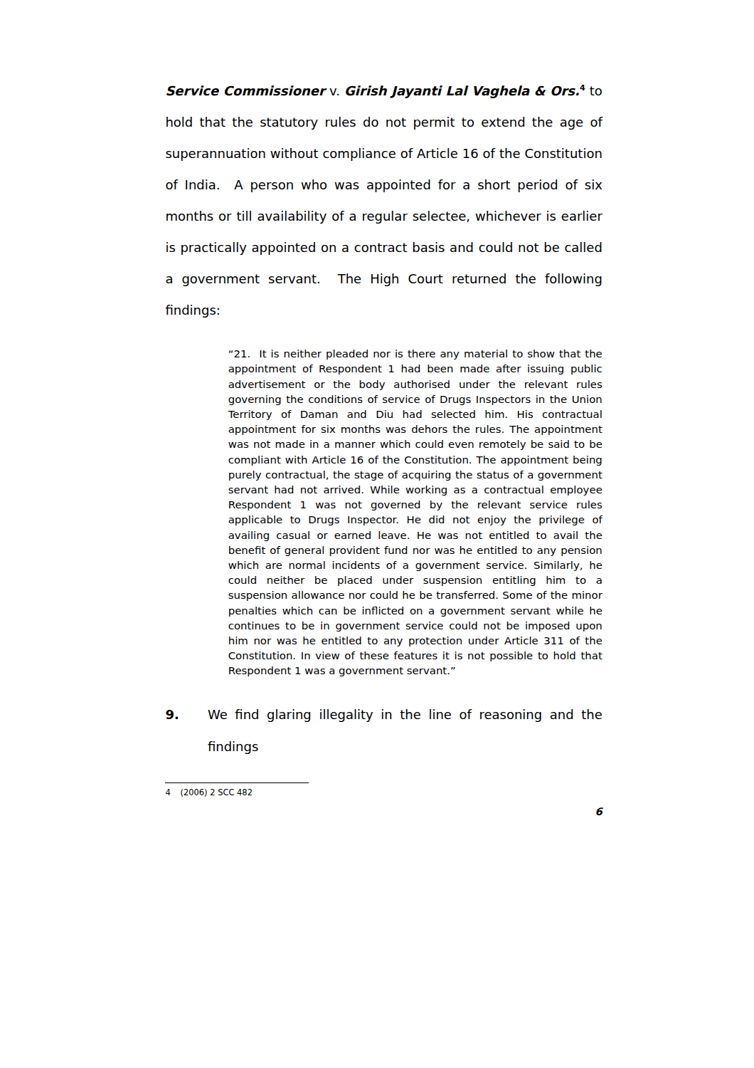Service Commissioner v. Girish Jayanti Lal Vaghela & Ors.4 to hold that the statutory rules do not permit to extend the age of superannuation without compliance of Article 16 of the Constitution of India. A person who was appointed for a short period of six months or till availability of a regular selectee, whichever is earlier is practically appointed on a contract basis and could not be called a government servant. The High Court returned the following findings:
“21. It is neither pleaded nor is there any material to show that the appointment of Respondent 1 had been made after issuing public advertisement or the body authorised under the relevant rules governing the conditions of service of Drugs Inspectors in the Union Territory of Daman and Diu had selected him. His contractual appointment for six months was dehors the rules. The appointment was not made in a manner which could even remotely be said to be compliant with Article 16 of the Constitution. The appointment being purely contractual, the stage of acquiring the status of a government servant had not arrived. While working as a contractual employee Respondent 1 was not governed by the relevant service rules applicable to Drugs Inspector. He did not enjoy the privilege of availing casual or earned leave. He was not entitled to avail the benefit of general provident fund nor was he entitled to any pension which are normal incidents of a government service. Similarly, he could neither be placed under suspension entitling him to a suspension allowance nor could he be transferred. Some of the minor penalties which can be inflicted on a government servant while he continues to be in government service could not be imposed upon him nor was he entitled to any protection under Article 311 of the Constitution. In view of these features it is not possible to hold that Respondent 1 was a government servant.”
9.
We find glaring illegality in the line of reasoning and the findings
4(2006) 2 SCC 482
6